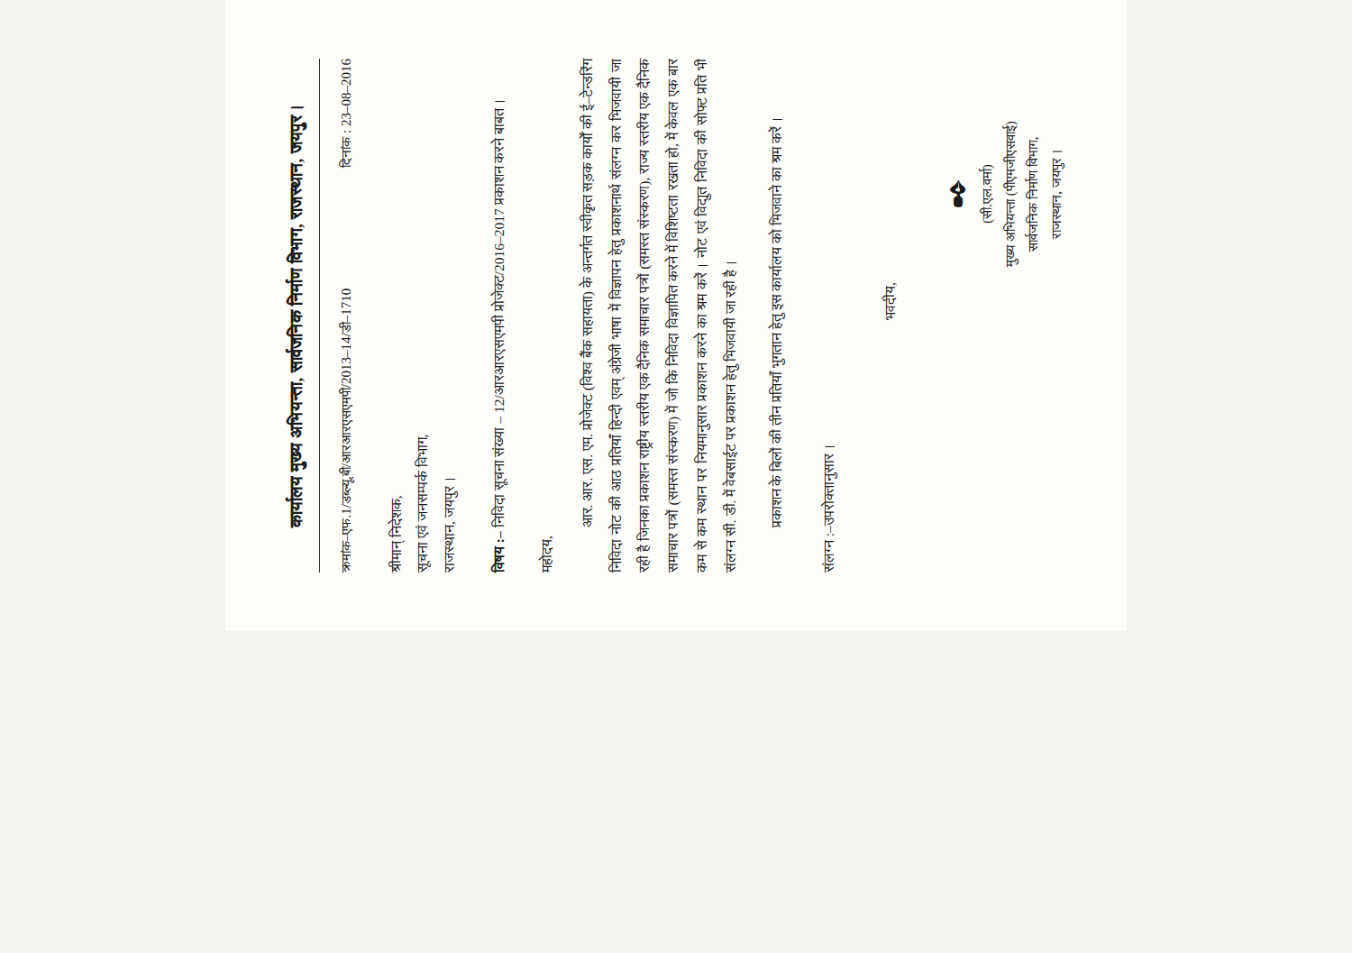कार्यालय मुख्य अभियन्ता, सार्वजनिक निर्माण विभाग, राजस्थान, जयपुर।
क्रमांक–एफ.1/डब्ल्यू.बी/आरआरएसएमपी/2013–14/डी–1710 दिनांक : 23–08–2016
श्रीमान् निदेशक,
सूचना एवं जनसम्पर्क विभाग,
राजस्थान, जयपुर।
विषय :– निविदा सूचना संख्या – 12/आरआरएसएमपी प्रोजेक्ट/2016–2017 प्रकाशन करने बाबत।
महोदय,
आर. आर. एस. एम. प्रोजेक्ट (विश्व बैंक सहायता) के अन्तर्गत स्वीकृत सड़क कार्यों की ई–टेन्डरिंग निविदा नोट की आठ प्रतियाँ हिन्दी एवम् अंग्रेजी भाषा में विज्ञापन हेतु प्रकाशनार्थ संलग्न कर भिजवायी जा रही है जिनका प्रकाशन राष्ट्रीय स्तरीय एक दैनिक समाचार पत्रों (समस्त संस्करण), राज्य स्तरीय एक दैनिक समाचार पत्रों (समस्त संस्करण) में जो कि निविदा विज्ञापित करने में विशिष्टता रखता हो, में केवल एक बार कम से कम स्थान पर नियमानुसार प्रकाशन करने का श्रम करें। नोट एवं विद्युत निविदा की सोफ्ट प्रति भी संलग्न सी. डी. में वेबसाईट पर प्रकाशन हेतु भिजवायी जा रही है।
प्रकाशन के बिलों की तीन प्रतियाँ भुगतान हेतु इस कार्यालय को भिजवाने का श्रम करें।
संलग्न :–उपरोक्तानुसार।
भवदीय,
✒
(सी.एल.वर्मा)
मुख्य अभियन्ता (पीएमजीएसवाई)
सार्वजनिक निर्माण विभाग,
राजस्थान, जयपुर।